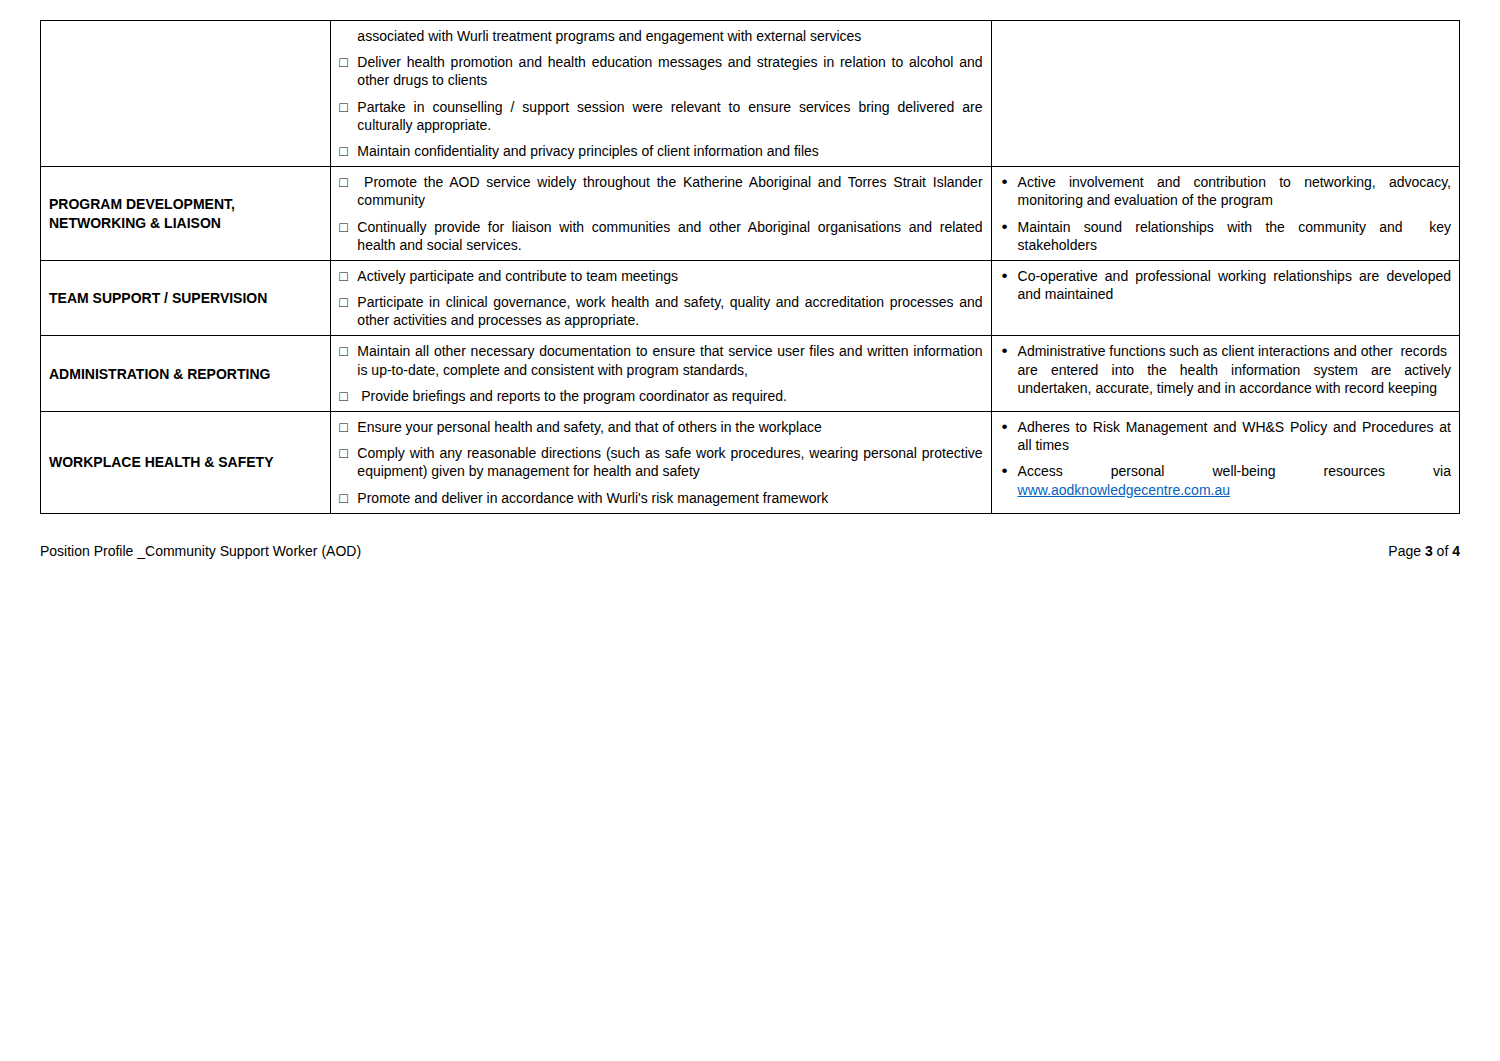| | associated with Wurli treatment programs and engagement with external services Deliver health promotion and health education messages and strategies in relation to alcohol and other drugs to clients Partake in counselling / support session were relevant to ensure services bring delivered are culturally appropriate. Maintain confidentiality and privacy principles of client information and files | |
| Program Development, Networking & Liaison | Promote the AOD service widely throughout the Katherine Aboriginal and Torres Strait Islander community Continually provide for liaison with communities and other Aboriginal organisations and related health and social services. | Active involvement and contribution to networking, advocacy, monitoring and evaluation of the program Maintain sound relationships with the community and key stakeholders |
| Team Support / Supervision | Actively participate and contribute to team meetings Participate in clinical governance, work health and safety, quality and accreditation processes and other activities and processes as appropriate. | Co-operative and professional working relationships are developed and maintained |
| Administration & Reporting | Maintain all other necessary documentation to ensure that service user files and written information is up-to-date, complete and consistent with program standards, Provide briefings and reports to the program coordinator as required. | Administrative functions such as client interactions and other records are entered into the health information system are actively undertaken, accurate, timely and in accordance with record keeping |
| Workplace Health & Safety | Ensure your personal health and safety, and that of others in the workplace Comply with any reasonable directions (such as safe work procedures, wearing personal protective equipment) given by management for health and safety Promote and deliver in accordance with Wurli's risk management framework | Adheres to Risk Management and WH&S Policy and Procedures at all times Access personal well-being resources via www.aodknowledgecentre.com.au |
Position Profile _Community Support Worker (AOD)
Page 3 of 4